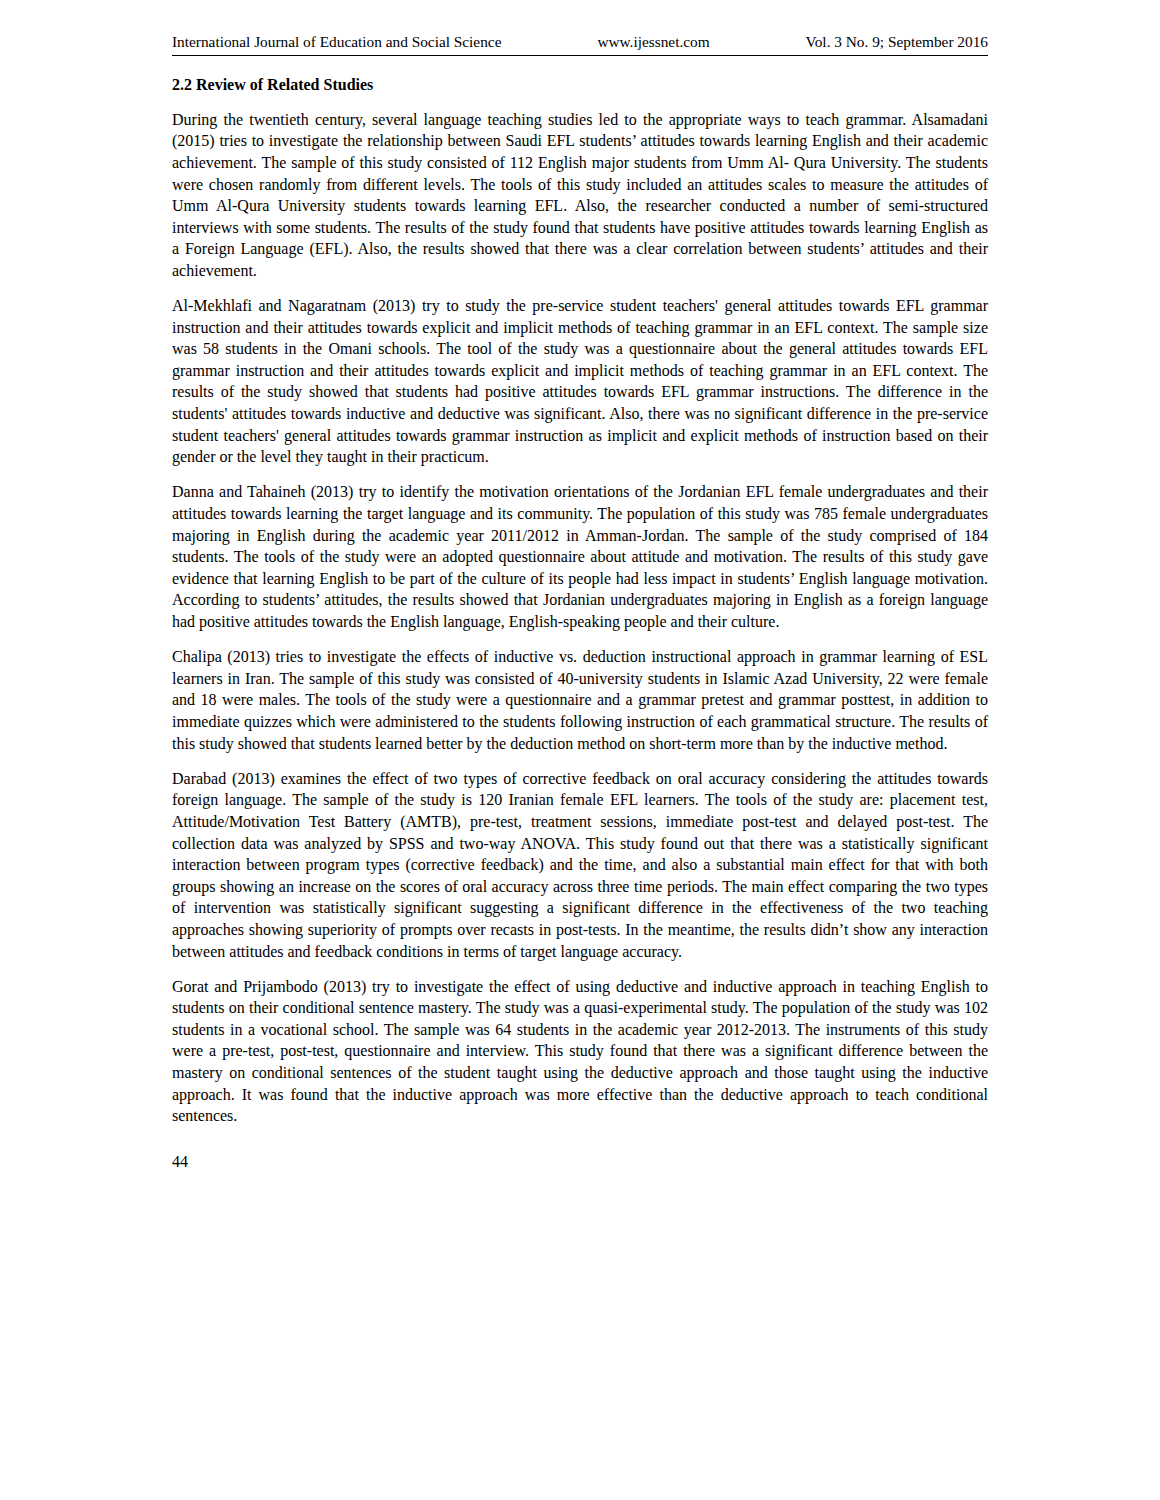International Journal of Education and Social Science www.ijessnet.com Vol. 3 No. 9; September 2016
2.2 Review of Related Studies
During the twentieth century, several language teaching studies led to the appropriate ways to teach grammar. Alsamadani (2015) tries to investigate the relationship between Saudi EFL students’ attitudes towards learning English and their academic achievement. The sample of this study consisted of 112 English major students from Umm Al- Qura University. The students were chosen randomly from different levels. The tools of this study included an attitudes scales to measure the attitudes of Umm Al-Qura University students towards learning EFL. Also, the researcher conducted a number of semi-structured interviews with some students. The results of the study found that students have positive attitudes towards learning English as a Foreign Language (EFL). Also, the results showed that there was a clear correlation between students’ attitudes and their achievement.
Al-Mekhlafi and Nagaratnam (2013) try to study the pre-service student teachers' general attitudes towards EFL grammar instruction and their attitudes towards explicit and implicit methods of teaching grammar in an EFL context. The sample size was 58 students in the Omani schools. The tool of the study was a questionnaire about the general attitudes towards EFL grammar instruction and their attitudes towards explicit and implicit methods of teaching grammar in an EFL context. The results of the study showed that students had positive attitudes towards EFL grammar instructions. The difference in the students' attitudes towards inductive and deductive was significant. Also, there was no significant difference in the pre-service student teachers' general attitudes towards grammar instruction as implicit and explicit methods of instruction based on their gender or the level they taught in their practicum.
Danna and Tahaineh (2013) try to identify the motivation orientations of the Jordanian EFL female undergraduates and their attitudes towards learning the target language and its community. The population of this study was 785 female undergraduates majoring in English during the academic year 2011/2012 in Amman-Jordan. The sample of the study comprised of 184 students. The tools of the study were an adopted questionnaire about attitude and motivation. The results of this study gave evidence that learning English to be part of the culture of its people had less impact in students’ English language motivation. According to students’ attitudes, the results showed that Jordanian undergraduates majoring in English as a foreign language had positive attitudes towards the English language, English-speaking people and their culture.
Chalipa (2013) tries to investigate the effects of inductive vs. deduction instructional approach in grammar learning of ESL learners in Iran. The sample of this study was consisted of 40-university students in Islamic Azad University, 22 were female and 18 were males. The tools of the study were a questionnaire and a grammar pretest and grammar posttest, in addition to immediate quizzes which were administered to the students following instruction of each grammatical structure. The results of this study showed that students learned better by the deduction method on short-term more than by the inductive method.
Darabad (2013) examines the effect of two types of corrective feedback on oral accuracy considering the attitudes towards foreign language. The sample of the study is 120 Iranian female EFL learners. The tools of the study are: placement test, Attitude/Motivation Test Battery (AMTB), pre-test, treatment sessions, immediate post-test and delayed post-test. The collection data was analyzed by SPSS and two-way ANOVA. This study found out that there was a statistically significant interaction between program types (corrective feedback) and the time, and also a substantial main effect for that with both groups showing an increase on the scores of oral accuracy across three time periods. The main effect comparing the two types of intervention was statistically significant suggesting a significant difference in the effectiveness of the two teaching approaches showing superiority of prompts over recasts in post-tests. In the meantime, the results didn’t show any interaction between attitudes and feedback conditions in terms of target language accuracy.
Gorat and Prijambodo (2013) try to investigate the effect of using deductive and inductive approach in teaching English to students on their conditional sentence mastery. The study was a quasi-experimental study. The population of the study was 102 students in a vocational school. The sample was 64 students in the academic year 2012-2013. The instruments of this study were a pre-test, post-test, questionnaire and interview. This study found that there was a significant difference between the mastery on conditional sentences of the student taught using the deductive approach and those taught using the inductive approach. It was found that the inductive approach was more effective than the deductive approach to teach conditional sentences.
44